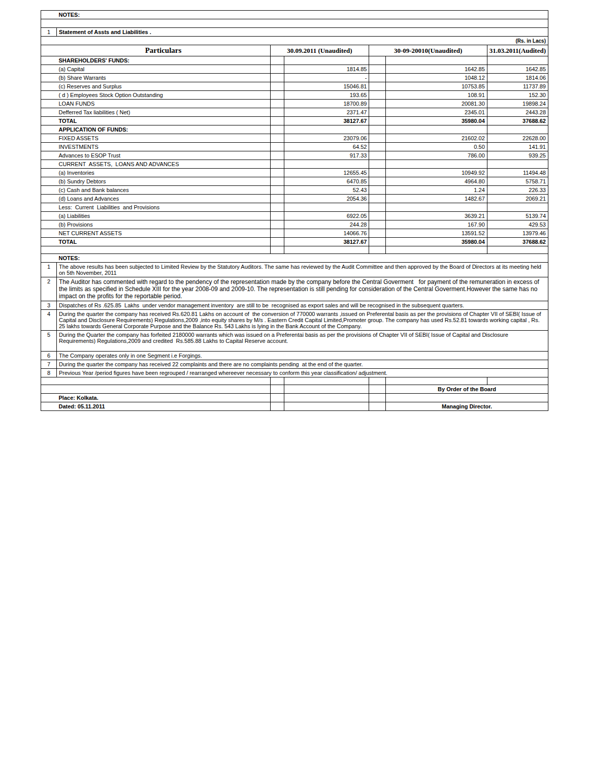| | NOTES: |
| 1 | Statement of Assts and Liabilities . |
| | | (Rs. in Lacs) |
| | Particulars | 30.09.2011 (Unaudited) | 30-09-20010(Unaudited) | 31.03.2011(Audited) |
| | SHAREHOLDERS' FUNDS: | | | | | |
| | (a) Capital | | 1814.85 | | 1642.85 | 1642.85 |
| | (b) Share Warrants | | - | | 1048.12 | 1814.06 |
| | (c) Reserves and Surplus | | 15046.81 | | 10753.85 | 11737.89 |
| | ( d ) Employees Stock Option Outstanding | | 193.65 | | 108.91 | 152.30 |
| | LOAN FUNDS | | 18700.89 | | 20081.30 | 19898.24 |
| | Defferred Tax liabilities ( Net) | | 2371.47 | | 2345.01 | 2443.28 |
| | TOTAL | | 38127.67 | | 35980.04 | 37688.62 |
| | APPLICATION OF FUNDS: | | | | | |
| | FIXED ASSETS | | 23079.06 | | 21602.02 | 22628.00 |
| | INVESTMENTS | | 64.52 | | 0.50 | 141.91 |
| | Advances to ESOP Trust | | 917.33 | | 786.00 | 939.25 |
| | CURRENT ASSETS, LOANS AND ADVANCES | | | | | |
| | (a) Inventories | | 12655.45 | | 10949.92 | 11494.48 |
| | (b) Sundry Debtors | | 6470.85 | | 4964.80 | 5758.71 |
| | (c) Cash and Bank balances | | 52.43 | | 1.24 | 226.33 |
| | (d) Loans and Advances | | 2054.36 | | 1482.67 | 2069.21 |
| | Less: Current Liabilities and Provisions | | | | | |
| | (a) Liabilities | | 6922.05 | | 3639.21 | 5139.74 |
| | (b) Provisions | | 244.28 | | 167.90 | 429.53 |
| | NET CURRENT ASSETS | | 14066.76 | | 13591.52 | 13979.46 |
| | TOTAL | | 38127.67 | | 35980.04 | 37688.62 |
| | NOTES: |
| 1 | The above results has been subjected to Limited Review by the Statutory Auditors. The same has reviewed by the Audit Committee and then approved by the Board of Directors at its meeting held on 5th November, 2011 |
| 2 | The Auditor has commented with regard to the pendency of the representation made by the company before the Central Goverment for payment of the remuneration in excess of the limits as specified in Schedule XIII for the year 2008-09 and 2009-10. The representation is still pending for consideration of the Central Goverment.However the same has no impact on the profits for the reportable period. |
| 3 | Dispatches of Rs .625.85 Lakhs under vendor management inventory are still to be recognised as export sales and will be recognised in the subsequent quarters. |
| 4 | During the quarter the company has received Rs.620.81 Lakhs on account of the conversion of 770000 warrants ,issued on Preferental basis as per the provisions of Chapter VII of SEBI( Issue of Capital and Disclosure Requirements) Regulations,2009 ,into equity shares by M/s . Eastern Credit Capital Limited,Promoter group. The company has used Rs.52.81 towards working capital , Rs. 25 lakhs towards General Corporate Purpose and the Balance Rs. 543 Lakhs is lying in the Bank Account of the Company. |
| 5 | During the Quarter the company has forfeited 2180000 warrants which was issued on a Preferentai basis as per the provisions of Chapter VII of SEBI( Issue of Capital and Disclosure Requirements) Regulations,2009 and credited Rs.585.88 Lakhs to Capital Reserve account. |
| 6 | The Company operates only in one Segment i.e Forgings. |
| 7 | During the quarter the company has received 22 complaints and there are no complaints pending at the end of the quarter. |
| 8 | Previous Year /period figures have been regrouped / rearranged whereever necessary to conform this year classification/ adjustment. |
| | | | | | By Order of the Board |
| | Place: Kolkata. | | | | |
| | Dated: 05.11.2011 | | | | Managing Director. |